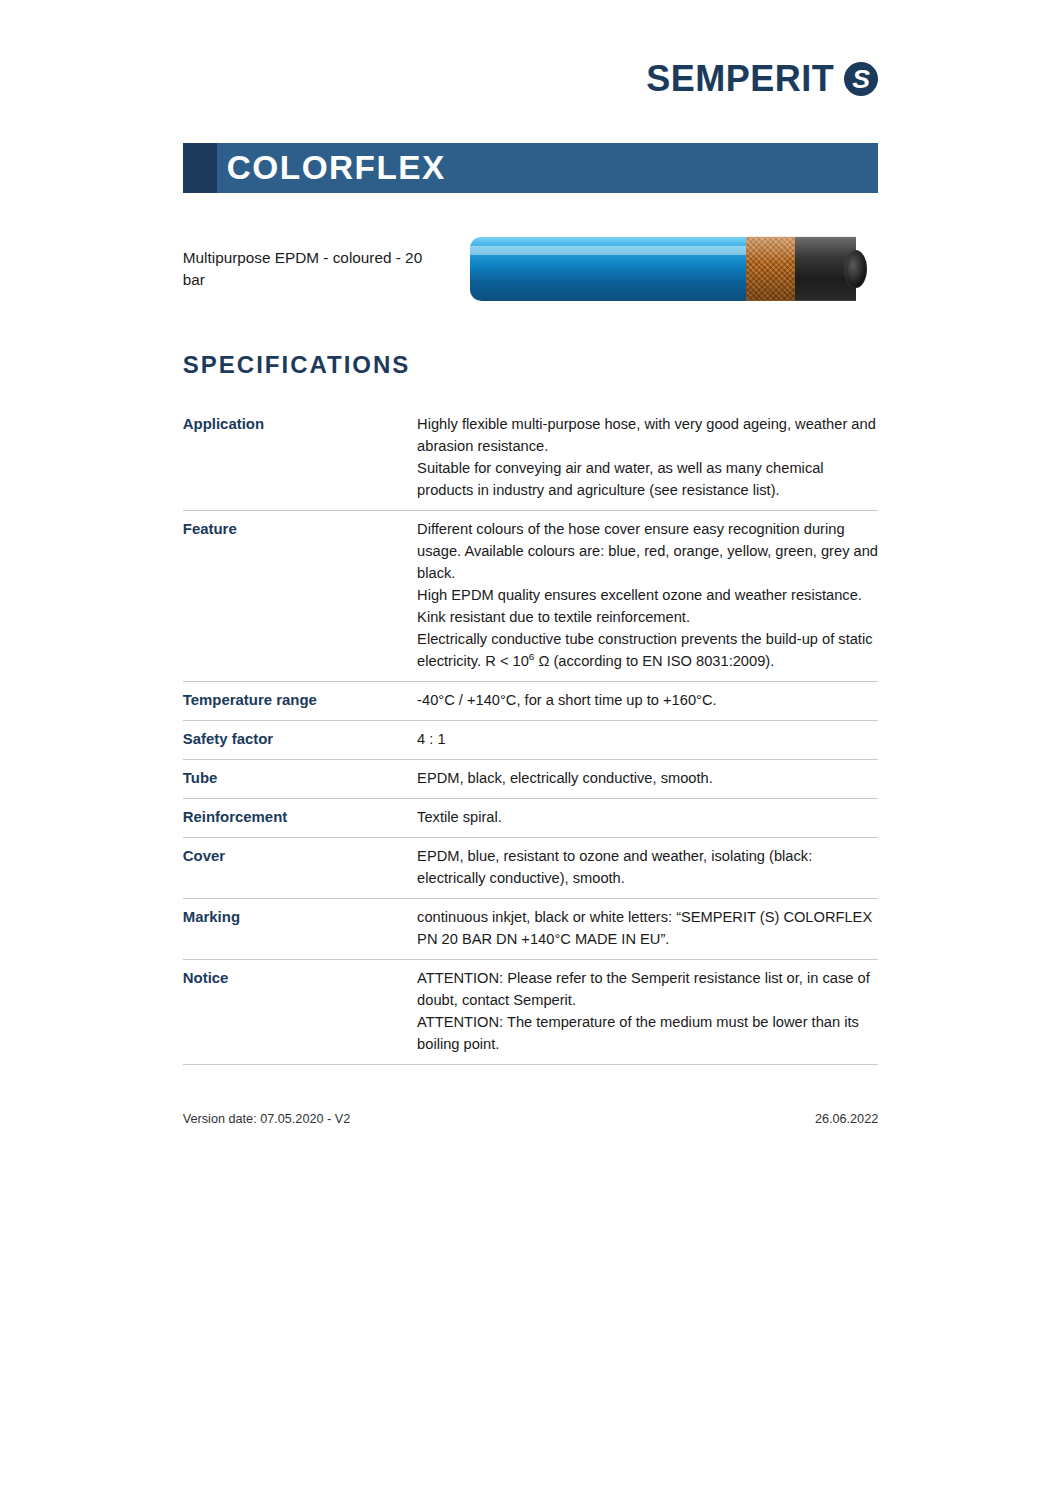SEMPERIT
COLORFLEX
Multipurpose EPDM - coloured - 20 bar
SPECIFICATIONS
| Application | Highly flexible multi-purpose hose, with very good ageing, weather and abrasion resistance. Suitable for conveying air and water, as well as many chemical products in industry and agriculture (see resistance list). |
| Feature | Different colours of the hose cover ensure easy recognition during usage. Available colours are: blue, red, orange, yellow, green, grey and black. High EPDM quality ensures excellent ozone and weather resistance. Kink resistant due to textile reinforcement. Electrically conductive tube construction prevents the build-up of static electricity. R < 10 6 Ω (according to EN ISO 8031:2009). |
| Temperature range | -40°C / +140°C, for a short time up to +160°C. |
| Safety factor | 4 : 1 |
| Tube | EPDM, black, electrically conductive, smooth. |
| Reinforcement | Textile spiral. |
| Cover | EPDM, blue, resistant to ozone and weather, isolating (black: electrically conductive), smooth. |
| Marking | continuous inkjet, black or white letters: “SEMPERIT (S) COLORFLEX PN 20 BAR DN +140°C MADE IN EU”. |
| Notice | ATTENTION: Please refer to the Semperit resistance list or, in case of doubt, contact Semperit. ATTENTION: The temperature of the medium must be lower than its boiling point. |
Version date: 07.05.2020 - V2 26.06.2022